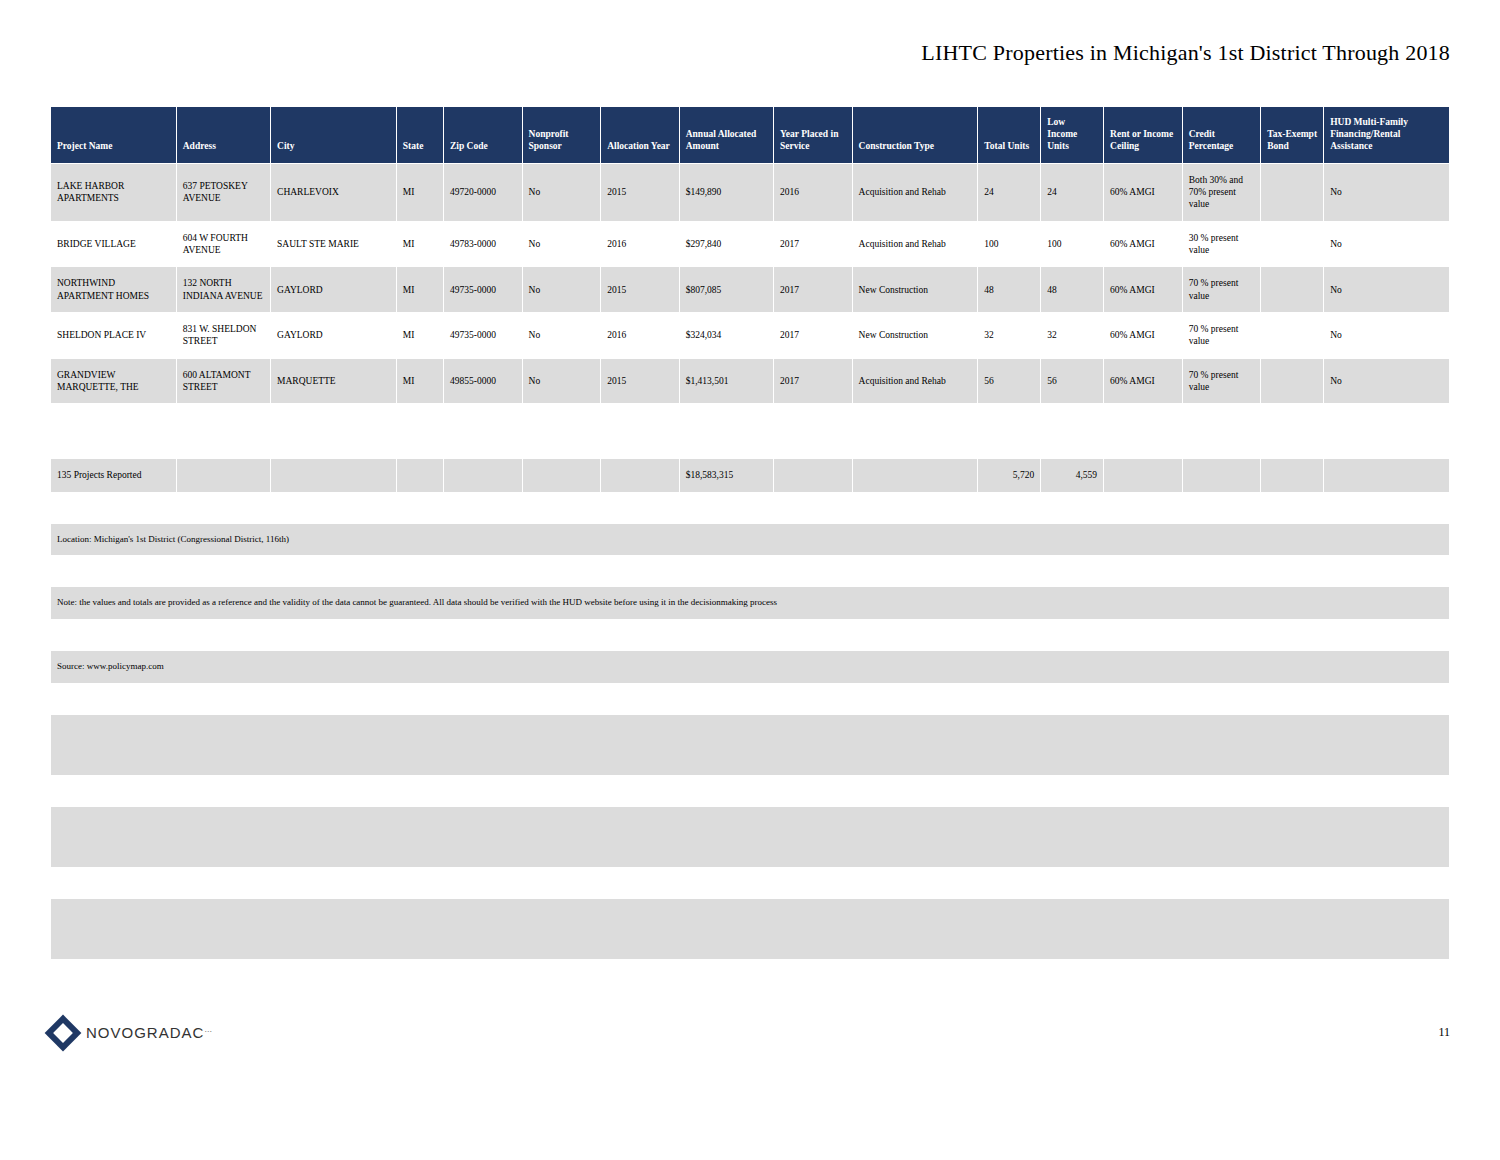LIHTC Properties in Michigan's 1st District Through 2018
| Project Name | Address | City | State | Zip Code | Nonprofit Sponsor | Allocation Year | Annual Allocated Amount | Year Placed in Service | Construction Type | Total Units | Low Income Units | Rent or Income Ceiling | Credit Percentage | Tax-Exempt Bond | HUD Multi-Family Financing/Rental Assistance |
| --- | --- | --- | --- | --- | --- | --- | --- | --- | --- | --- | --- | --- | --- | --- | --- |
| LAKE HARBOR APARTMENTS | 637 PETOSKEY AVENUE | CHARLEVOIX | MI | 49720-0000 | No | 2015 | $149,890 | 2016 | Acquisition and Rehab | 24 | 24 | 60% AMGI | Both 30% and 70% present value | | No |
| BRIDGE VILLAGE | 604 W FOURTH AVENUE | SAULT STE MARIE | MI | 49783-0000 | No | 2016 | $297,840 | 2017 | Acquisition and Rehab | 100 | 100 | 60% AMGI | 30 % present value | | No |
| NORTHWIND APARTMENT HOMES | 132 NORTH INDIANA AVENUE | GAYLORD | MI | 49735-0000 | No | 2015 | $807,085 | 2017 | New Construction | 48 | 48 | 60% AMGI | 70 % present value | | No |
| SHELDON PLACE IV | 831 W. SHELDON STREET | GAYLORD | MI | 49735-0000 | No | 2016 | $324,034 | 2017 | New Construction | 32 | 32 | 60% AMGI | 70 % present value | | No |
| GRANDVIEW MARQUETTE, THE | 600 ALTAMONT STREET | MARQUETTE | MI | 49855-0000 | No | 2015 | $1,413,501 | 2017 | Acquisition and Rehab | 56 | 56 | 60% AMGI | 70 % present value | | No |
| 135 Projects Reported | | | | | | | $18,583,315 | | | 5,720 | 4,559 | | | | |
| Location: Michigan's 1st District (Congressional District, 116th) |
| Note: the values and totals are provided as a reference and the validity of the data cannot be guaranteed. All data should be verified with the HUD website before using it in the decisionmaking process |
| Source: www.policymap.com |
NOVOGRADAC…
11